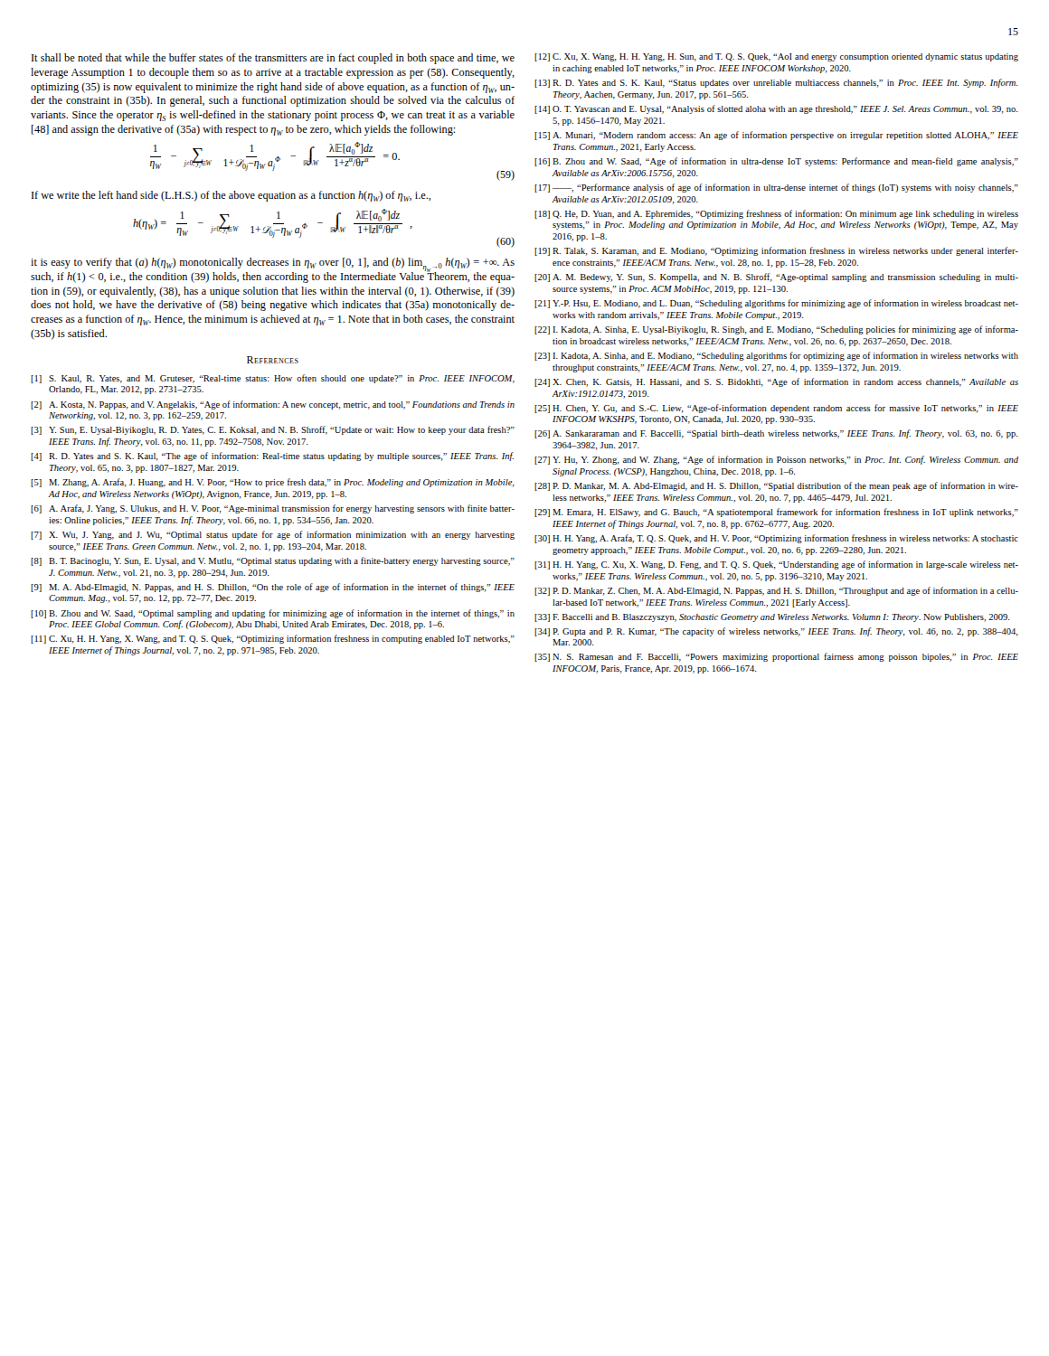15
It shall be noted that while the buffer states of the transmitters are in fact coupled in both space and time, we leverage Assumption 1 to decouple them so as to arrive at a tractable expression as per (58). Consequently, optimizing (35) is now equivalent to minimize the right hand side of above equation, as a function of ηW, under the constraint in (35b). In general, such a functional optimization should be solved via the calculus of variants. Since the operator ηS is well-defined in the stationary point process Φ, we can treat it as a variable [48] and assign the derivative of (35a) with respect to ηW to be zero, which yields the following:
1 ηW − ∑j≠0, yj∈W 11+𝒟0j−ηW ajΦ − ∫ℝ2\W λ𝔼[a0Φ]dz 1+zα/θrα = 0.
(59)
If we write the left hand side (L.H.S.) of the above equation as a function h(ηW) of ηW, i.e.,
h(ηW) = 1 ηW − ∑j≠0, yj∈W 11+𝒟0j−ηW ajΦ − ∫ℝ2\W λ𝔼[a0Φ]dz 1+‖z‖α/θrα ,
(60)
it is easy to verify that (a) h(ηW) monotonically decreases in ηW over [0, 1], and (b) limηW→0 h(ηW) = +∞. As such, if h(1) < 0, i.e., the condition (39) holds, then according to the Intermediate Value Theorem, the equation in (59), or equivalently, (38), has a unique solution that lies within the interval (0, 1). Otherwise, if (39) does not hold, we have the derivative of (58) being negative which indicates that (35a) monotonically decreases as a function of ηW. Hence, the minimum is achieved at ηW = 1. Note that in both cases, the constraint (35b) is satisfied.
References
[1] S. Kaul, R. Yates, and M. Gruteser, “Real-time status: How often should one update?” in Proc. IEEE INFOCOM, Orlando, FL, Mar. 2012, pp. 2731–2735.
[2] A. Kosta, N. Pappas, and V. Angelakis, “Age of information: A new concept, metric, and tool,” Foundations and Trends in Networking, vol. 12, no. 3, pp. 162–259, 2017.
[3] Y. Sun, E. Uysal-Biyikoglu, R. D. Yates, C. E. Koksal, and N. B. Shroff, “Update or wait: How to keep your data fresh?” IEEE Trans. Inf. Theory, vol. 63, no. 11, pp. 7492–7508, Nov. 2017.
[4] R. D. Yates and S. K. Kaul, “The age of information: Real-time status updating by multiple sources,” IEEE Trans. Inf. Theory, vol. 65, no. 3, pp. 1807–1827, Mar. 2019.
[5] M. Zhang, A. Arafa, J. Huang, and H. V. Poor, “How to price fresh data,” in Proc. Modeling and Optimization in Mobile, Ad Hoc, and Wireless Networks (WiOpt), Avignon, France, Jun. 2019, pp. 1–8.
[6] A. Arafa, J. Yang, S. Ulukus, and H. V. Poor, “Age-minimal transmission for energy harvesting sensors with finite batteries: Online policies,” IEEE Trans. Inf. Theory, vol. 66, no. 1, pp. 534–556, Jan. 2020.
[7] X. Wu, J. Yang, and J. Wu, “Optimal status update for age of information minimization with an energy harvesting source,” IEEE Trans. Green Commun. Netw., vol. 2, no. 1, pp. 193–204, Mar. 2018.
[8] B. T. Bacinoglu, Y. Sun, E. Uysal, and V. Mutlu, “Optimal status updating with a finite-battery energy harvesting source,” J. Commun. Netw., vol. 21, no. 3, pp. 280–294, Jun. 2019.
[9] M. A. Abd-Elmagid, N. Pappas, and H. S. Dhillon, “On the role of age of information in the internet of things,” IEEE Commun. Mag., vol. 57, no. 12, pp. 72–77, Dec. 2019.
[10] B. Zhou and W. Saad, “Optimal sampling and updating for minimizing age of information in the internet of things,” in Proc. IEEE Global Commun. Conf. (Globecom), Abu Dhabi, United Arab Emirates, Dec. 2018, pp. 1–6.
[11] C. Xu, H. H. Yang, X. Wang, and T. Q. S. Quek, “Optimizing information freshness in computing enabled IoT networks,” IEEE Internet of Things Journal, vol. 7, no. 2, pp. 971–985, Feb. 2020.
[12] C. Xu, X. Wang, H. H. Yang, H. Sun, and T. Q. S. Quek, “AoI and energy consumption oriented dynamic status updating in caching enabled IoT networks,” in Proc. IEEE INFOCOM Workshop, 2020.
[13] R. D. Yates and S. K. Kaul, “Status updates over unreliable multiaccess channels,” in Proc. IEEE Int. Symp. Inform. Theory, Aachen, Germany, Jun. 2017, pp. 561–565.
[14] O. T. Yavascan and E. Uysal, “Analysis of slotted aloha with an age threshold,” IEEE J. Sel. Areas Commun., vol. 39, no. 5, pp. 1456–1470, May 2021.
[15] A. Munari, “Modern random access: An age of information perspective on irregular repetition slotted ALOHA,” IEEE Trans. Commun., 2021, Early Access.
[16] B. Zhou and W. Saad, “Age of information in ultra-dense IoT systems: Performance and mean-field game analysis,” Available as ArXiv:2006.15756, 2020.
[17]——, “Performance analysis of age of information in ultra-dense internet of things (IoT) systems with noisy channels,” Available as ArXiv:2012.05109, 2020.
[18] Q. He, D. Yuan, and A. Ephremides, “Optimizing freshness of information: On minimum age link scheduling in wireless systems,” in Proc. Modeling and Optimization in Mobile, Ad Hoc, and Wireless Networks (WiOpt), Tempe, AZ, May 2016, pp. 1–8.
[19] R. Talak, S. Karaman, and E. Modiano, “Optimizing information freshness in wireless networks under general interference constraints,” IEEE/ACM Trans. Netw., vol. 28, no. 1, pp. 15–28, Feb. 2020.
[20] A. M. Bedewy, Y. Sun, S. Kompella, and N. B. Shroff, “Age-optimal sampling and transmission scheduling in multi-source systems,” in Proc. ACM MobiHoc, 2019, pp. 121–130.
[21] Y.-P. Hsu, E. Modiano, and L. Duan, “Scheduling algorithms for minimizing age of information in wireless broadcast networks with random arrivals,” IEEE Trans. Mobile Comput., 2019.
[22] I. Kadota, A. Sinha, E. Uysal-Biyikoglu, R. Singh, and E. Modiano, “Scheduling policies for minimizing age of information in broadcast wireless networks,” IEEE/ACM Trans. Netw., vol. 26, no. 6, pp. 2637–2650, Dec. 2018.
[23] I. Kadota, A. Sinha, and E. Modiano, “Scheduling algorithms for optimizing age of information in wireless networks with throughput constraints,” IEEE/ACM Trans. Netw., vol. 27, no. 4, pp. 1359–1372, Jun. 2019.
[24] X. Chen, K. Gatsis, H. Hassani, and S. S. Bidokhti, “Age of information in random access channels,” Available as ArXiv:1912.01473, 2019.
[25] H. Chen, Y. Gu, and S.-C. Liew, “Age-of-information dependent random access for massive IoT networks,” in IEEE INFOCOM WKSHPS, Toronto, ON, Canada, Jul. 2020, pp. 930–935.
[26] A. Sankararaman and F. Baccelli, “Spatial birth–death wireless networks,” IEEE Trans. Inf. Theory, vol. 63, no. 6, pp. 3964–3982, Jun. 2017.
[27] Y. Hu, Y. Zhong, and W. Zhang, “Age of information in Poisson networks,” in Proc. Int. Conf. Wireless Commun. and Signal Process. (WCSP), Hangzhou, China, Dec. 2018, pp. 1–6.
[28] P. D. Mankar, M. A. Abd-Elmagid, and H. S. Dhillon, “Spatial distribution of the mean peak age of information in wireless networks,” IEEE Trans. Wireless Commun., vol. 20, no. 7, pp. 4465–4479, Jul. 2021.
[29] M. Emara, H. ElSawy, and G. Bauch, “A spatiotemporal framework for information freshness in IoT uplink networks,” IEEE Internet of Things Journal, vol. 7, no. 8, pp. 6762–6777, Aug. 2020.
[30] H. H. Yang, A. Arafa, T. Q. S. Quek, and H. V. Poor, “Optimizing information freshness in wireless networks: A stochastic geometry approach,” IEEE Trans. Mobile Comput., vol. 20, no. 6, pp. 2269–2280, Jun. 2021.
[31] H. H. Yang, C. Xu, X. Wang, D. Feng, and T. Q. S. Quek, “Understanding age of information in large-scale wireless networks,” IEEE Trans. Wireless Commun., vol. 20, no. 5, pp. 3196–3210, May 2021.
[32] P. D. Mankar, Z. Chen, M. A. Abd-Elmagid, N. Pappas, and H. S. Dhillon, “Throughput and age of information in a cellular-based IoT network,” IEEE Trans. Wireless Commun., 2021 [Early Access].
[33] F. Baccelli and B. Blaszczyszyn, Stochastic Geometry and Wireless Networks. Volumn I: Theory. Now Publishers, 2009.
[34] P. Gupta and P. R. Kumar, “The capacity of wireless networks,” IEEE Trans. Inf. Theory, vol. 46, no. 2, pp. 388–404, Mar. 2000.
[35] N. S. Ramesan and F. Baccelli, “Powers maximizing proportional fairness among poisson bipoles,” in Proc. IEEE INFOCOM, Paris, France, Apr. 2019, pp. 1666–1674.